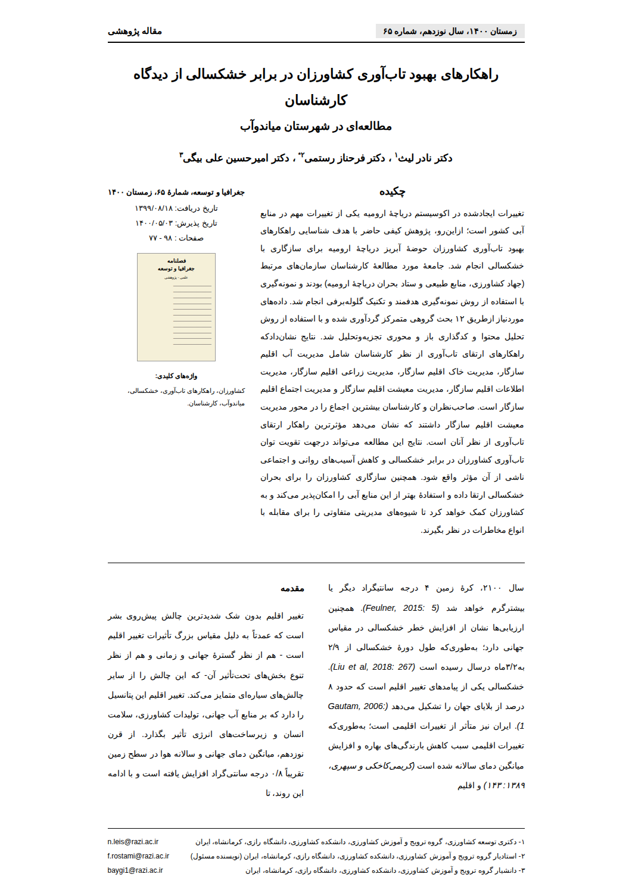زمستان ۱۴۰۰، سال نوزدهم، شماره ۶۵ مقاله پژوهشی
راهکارهای بهبود تاب‌آوری کشاورزان در برابر خشکسالی از دیدگاه کارشناسان
مطالعه‌ای در شهرستان میاندوآب
دکتر نادر لیث۱ ، دکتر فرحناز رستمی۲* ، دکتر امیرحسین علی بیگی۳
چکیده
تغییرات ایجادشده در اکوسیستم دریاچۀ ارومیه یکی از تغییرات مهم در منابع آبی کشور است؛ ازاین‌رو، پژوهش کیفی حاضر با هدف شناسایی راهکارهای بهبود تاب‌آوری کشاورزان حوضۀ آبریز دریاچۀ ارومیه برای سازگاری با خشکسالی انجام شد. جامعۀ مورد مطالعۀ کارشناسان سازمان‌های مرتبط (جهاد کشاورزی، منابع طبیعی و ستاد بحران دریاچۀ ارومیه) بودند و نمونه‌گیری با استفاده از روش نمونه‌گیری هدفمند و تکنیک گلوله‌برفی انجام شد. داده‌های موردنیاز ازطریق ۱۲ بحث گروهی متمرکز گردآوری شده و با استفاده از روش تحلیل محتوا و کدگذاری باز و محوری تجزیه‌وتحلیل شد. نتایج نشان‌دادکه راهکارهای ارتقای تاب‌آوری از نظر کارشناسان شامل مدیریت آب اقلیم سازگار، مدیریت خاک اقلیم سازگار، مدیریت زراعی اقلیم سازگار، مدیریت اطلاعات اقلیم سازگار، مدیریت معیشت اقلیم سازگار و مدیریت اجتماع اقلیم سازگار است. صاحب‌نظران و کارشناسان بیشترین اجماع را در محور مدیریت معیشت اقلیم سازگار داشتند که نشان می‌دهد مؤثرترین راهکار ارتقای تاب‌آوری از نظر آنان است. نتایج این مطالعه می‌تواند درجهت تقویت توان تاب‌آوری کشاورزان در برابر خشکسالی و کاهش آسیب‌های روانی و اجتماعی ناشی از آن مؤثر واقع شود. همچنین سازگاری کشاورزان را برای بحران خشکسالی ارتقا داده و استفادۀ بهتر از این منابع آبی را امکان‌پذیر می‌کند و به کشاورزان کمک خواهد کرد تا شیوه‌های مدیریتی متفاوتی را برای مقابله با انواع مخاطرات در نظر بگیرند.
جغرافیا و توسعه، شمارۀ ۶۵، زمستان ۱۴۰۰
تاریخ دریافت: ۱۳۹۹/۰۸/۱۸
تاریخ پذیرش: ۱۴۰۰/۰۵/۰۳
صفحات : ۹۸ - ۷۷
فصلنامه
جغرافیا و توسعه
علمی - پژوهشی
ــــــــــــــــــــــــــــــــ
ــــــــــــــــــــــــــــــــ
ــــــــــــــــــــــــــــــــ
ــــــــــــــــــــــــــــــــ
ــــــــــــــــــــــــــــــــ
ــــــــــــــــــــــــــــــــ
ــــــــــــــــــــــــــــــــ
ــــــــــــــــــــــــــــــــ
ــــــــــــــــــــــــــــــــ
ــــــــــــــــــــــــــــــــ
ــــــــــــــــــــــــــــــــ
واژه‌های کلیدی: کشاورزان، راهکارهای تاب‌آوری، خشکسالی، میاندوآب، کارشناسان.
سال ۲۱۰۰، کرۀ زمین ۴ درجه سانتیگراد دیگر یا بیشترگرم خواهد شد (Feulner, 2015: 5). همچنین ارزیابی‌ها نشان از افزایش خطر خشکسالی در مقیاس جهانی دارد؛ به‌طوری‌که طول دورۀ خشکسالی از ۲/۹ به۳/۲ماه درسال رسیده است (Liu et al, 2018: 267). خشکسالی یکی از پیامدهای تغییر اقلیم است که حدود ۸ درصد از بلایای جهان را تشکیل می‌دهد (Gautam, 2006: 1). ایران نیز متأثر از تغییرات اقلیمی است؛ به‌طوری‌که تغییرات اقلیمی سبب کاهش بارندگی‌های بهاره و افزایش میانگین دمای سالانه شده است (کریمی‌کاخکی و سپهری، ۱۳۸۹: ۱۴۳) و اقلیم
مقدمه
تغییر اقلیم بدون شک شدیدترین چالش پیش‌روی بشر است که عمدتاً به دلیل مقیاس بزرگ تأثیرات تغییر اقلیم است - هم از نظر گسترۀ جهانی و زمانی و هم از نظر تنوع بخش‌های تحت‌تأثیر آن- که این چالش را از سایر چالش‌های سیاره‌ای متمایز می‌کند. تغییر اقلیم این پتانسیل را دارد که بر منابع آب جهانی، تولیدات کشاورزی، سلامت انسان و زیرساخت‌های انرژی تأثیر بگذارد. از قرن نوزدهم، میانگین دمای جهانی و سالانه هوا در سطح زمین تقریباً ۰/۸ درجه سانتی‌گراد افزایش یافته است و با ادامه این روند، تا
۱- دکتری توسعه کشاورزی، گروه ترویج و آموزش کشاورزی، دانشکده کشاورزی، دانشگاه رازی، کرمانشاه، ایران
n.leis@razi.ac.ir
۲- استادیار گروه ترویج و آموزش کشاورزی، دانشکده کشاورزی، دانشگاه رازی، کرمانشاه، ایران (نویسنده مسئول)
f.rostami@razi.ac.ir
۳- دانشیار گروه ترویج و آموزش کشاورزی، دانشکده کشاورزی، دانشگاه رازی، کرمانشاه، ایران
baygi1@razi.ac.ir